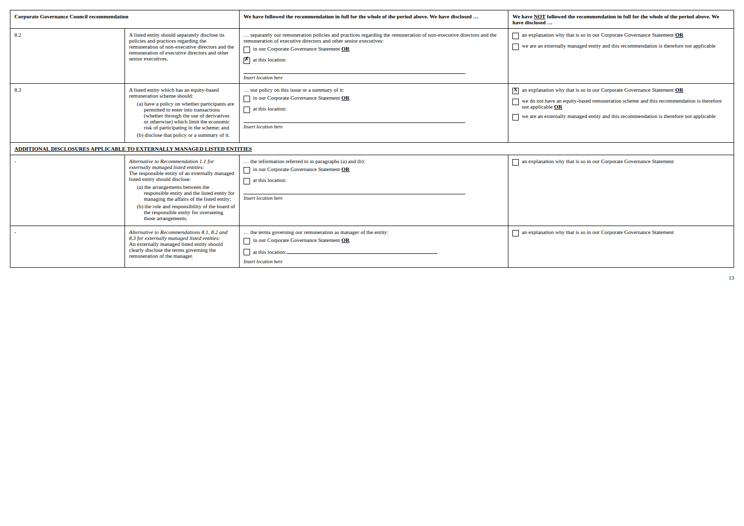| Corporate Governance Council recommendation | We have followed the recommendation in full for the whole of the period above. We have disclosed … | We have NOT followed the recommendation in full for the whole of the period above. We have disclosed … |
| --- | --- | --- |
| 8.2 | A listed entity should separately disclose its policies and practices regarding the remuneration of non-executive directors and the remuneration of executive directors and other senior executives. | … separately our remuneration policies and practices regarding the remuneration of non-executive directors and the remuneration of executive directors and other senior executives: in our Corporate Governance Statement OR at this location: Insert location here | an explanation why that is so in our Corporate Governance Statement OR we are an externally managed entity and this recommendation is therefore not applicable |
| 8.3 | A listed entity which has an equity-based remuneration scheme should: (a) have a policy on whether participants are permitted to enter into transactions (whether through the use of derivatives or otherwise) which limit the economic risk of participating in the scheme; and (b) disclose that policy or a summary of it. | … our policy on this issue or a summary of it: in our Corporate Governance Statement OR at this location: Insert location here | an explanation why that is so in our Corporate Governance Statement OR we do not have an equity-based remuneration scheme and this recommendation is therefore not applicable OR we are an externally managed entity and this recommendation is therefore not applicable |
| ADDITIONAL DISCLOSURES APPLICABLE TO EXTERNALLY MANAGED LISTED ENTITIES |
| - | Alternative to Recommendation 1.1 for externally managed listed entities: The responsible entity of an externally managed listed entity should disclose: (a) the arrangements between the responsible entity and the listed entity for managing the affairs of the listed entity; (b) the role and responsibility of the board of the responsible entity for overseeing those arrangements. | … the information referred to in paragraphs (a) and (b): in our Corporate Governance Statement OR at this location: Insert location here | an explanation why that is so in our Corporate Governance Statement |
| - | Alternative to Recommendations 8.1, 8.2 and 8.3 for externally managed listed entities: An externally managed listed entity should clearly disclose the terms governing the remuneration of the manager. | … the terms governing our remuneration as manager of the entity: in our Corporate Governance Statement OR at this location: Insert location here | an explanation why that is so in our Corporate Governance Statement |
13